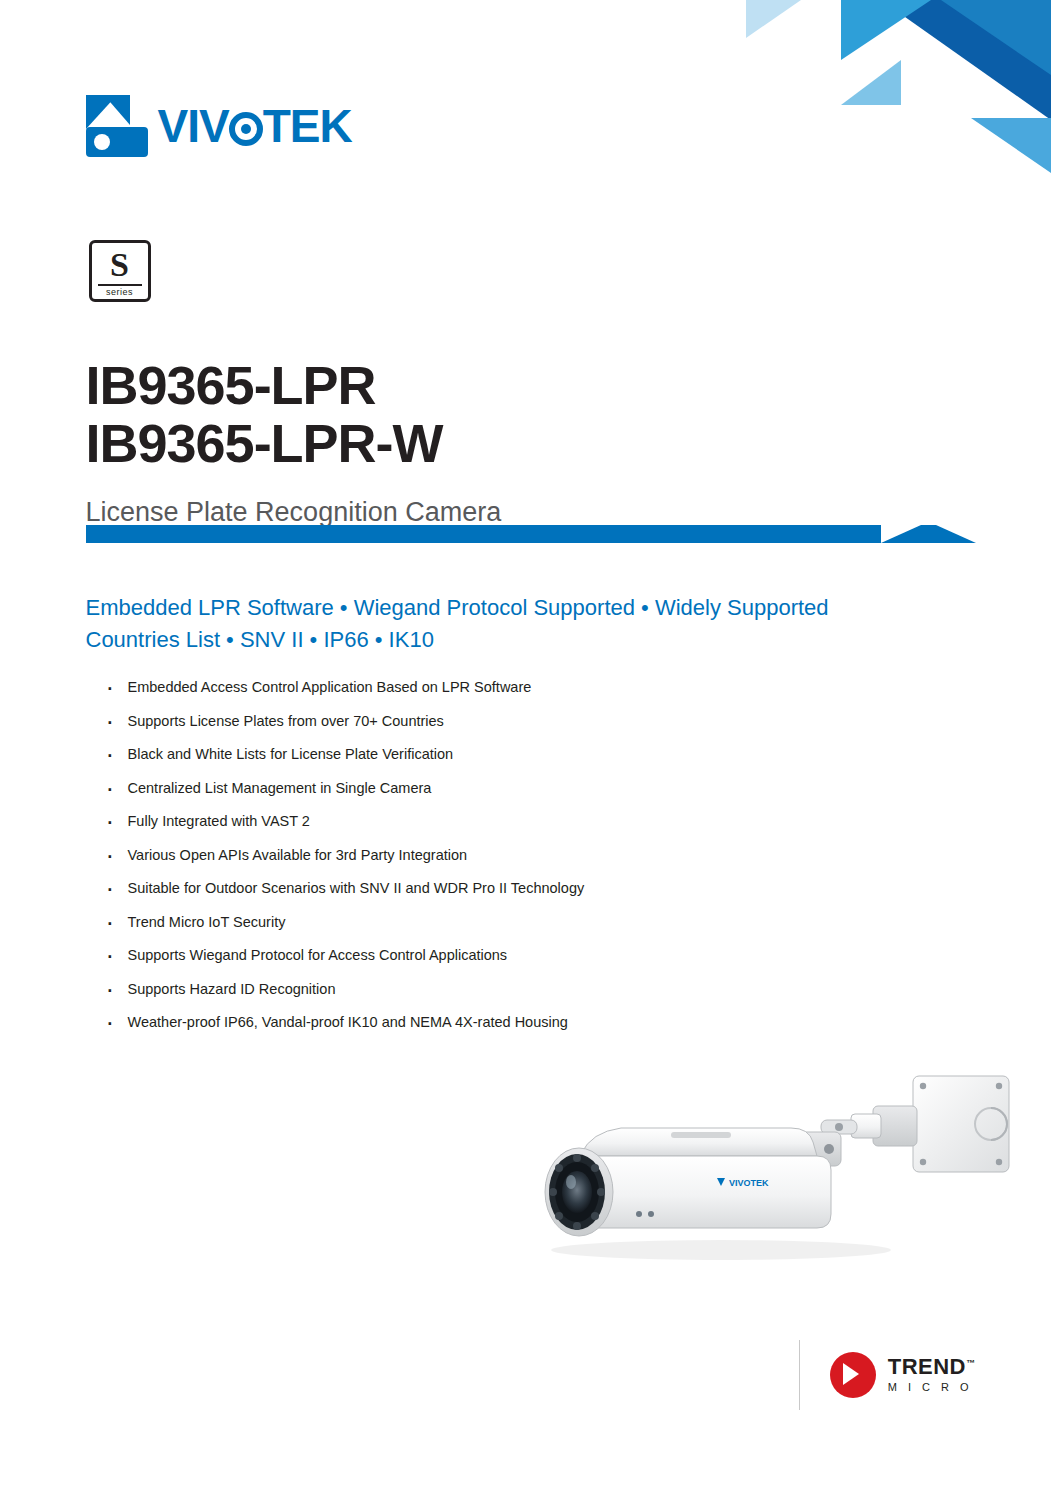VIV TEK
S series
IB9365-LPR
IB9365-LPR-W
License Plate Recognition Camera
Embedded LPR Software • Wiegand Protocol Supported • Widely Supported Countries List • SNV II • IP66 • IK10
Embedded Access Control Application Based on LPR Software
Supports License Plates from over 70+ Countries
Black and White Lists for License Plate Verification
Centralized List Management in Single Camera
Fully Integrated with VAST 2
Various Open APIs Available for 3rd Party Integration
Suitable for Outdoor Scenarios with SNV II and WDR Pro II Technology
Trend Micro IoT Security
Supports Wiegand Protocol for Access Control Applications
Supports Hazard ID Recognition
Weather-proof IP66, Vandal-proof IK10 and NEMA 4X-rated Housing
VIVOTEK
TREND™
M I C R O